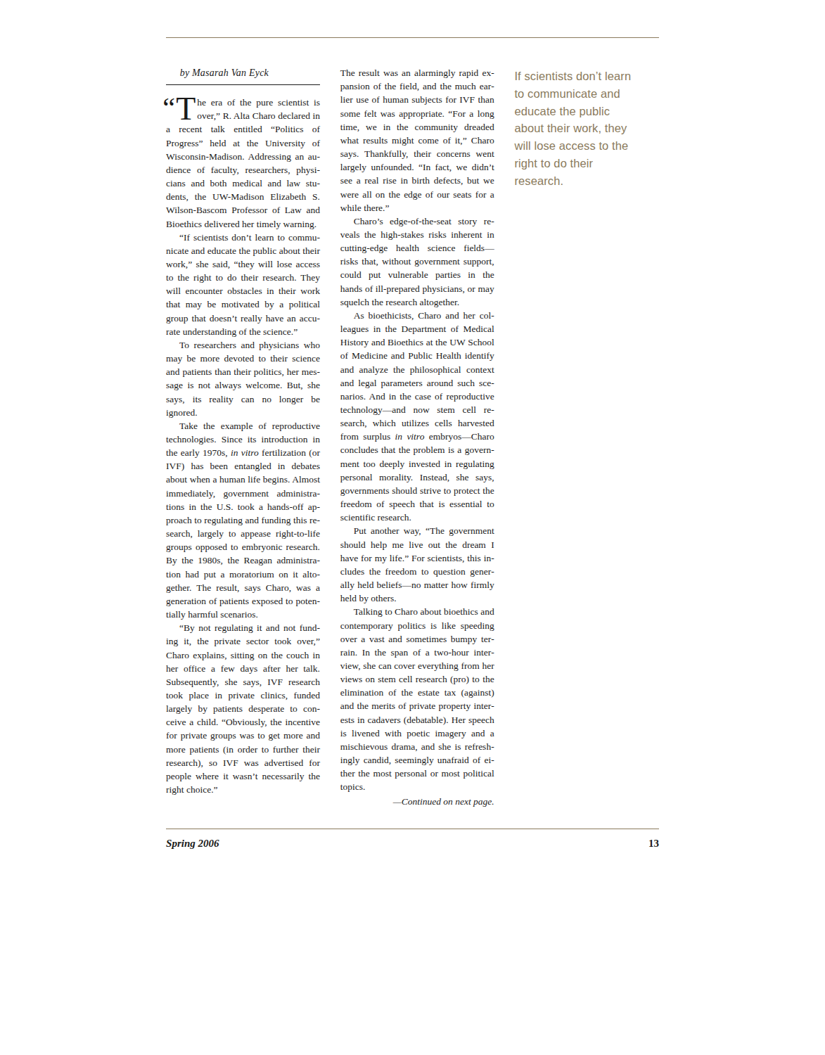by Masarah Van Eyck
“The era of the pure scientist is over,” R. Alta Charo declared in a recent talk entitled “Politics of Progress” held at the University of Wisconsin-Madison. Addressing an audience of faculty, researchers, physicians and both medical and law students, the UW-Madison Elizabeth S. Wilson-Bascom Professor of Law and Bioethics delivered her timely warning.
“If scientists don’t learn to communicate and educate the public about their work,” she said, “they will lose access to the right to do their research. They will encounter obstacles in their work that may be motivated by a political group that doesn’t really have an accurate understanding of the science.”
To researchers and physicians who may be more devoted to their science and patients than their politics, her message is not always welcome. But, she says, its reality can no longer be ignored.
Take the example of reproductive technologies. Since its introduction in the early 1970s, in vitro fertilization (or IVF) has been entangled in debates about when a human life begins. Almost immediately, government administrations in the U.S. took a hands-off approach to regulating and funding this research, largely to appease right-to-life groups opposed to embryonic research. By the 1980s, the Reagan administration had put a moratorium on it altogether. The result, says Charo, was a generation of patients exposed to potentially harmful scenarios.
“By not regulating it and not funding it, the private sector took over,” Charo explains, sitting on the couch in her office a few days after her talk. Subsequently, she says, IVF research took place in private clinics, funded largely by patients desperate to conceive a child. “Obviously, the incentive for private groups was to get more and more patients (in order to further their research), so IVF was advertised for people where it wasn’t necessarily the right choice.”
The result was an alarmingly rapid expansion of the field, and the much earlier use of human subjects for IVF than some felt was appropriate. “For a long time, we in the community dreaded what results might come of it,” Charo says. Thankfully, their concerns went largely unfounded. “In fact, we didn’t see a real rise in birth defects, but we were all on the edge of our seats for a while there.”
Charo’s edge-of-the-seat story reveals the high-stakes risks inherent in cutting-edge health science fields—risks that, without government support, could put vulnerable parties in the hands of ill-prepared physicians, or may squelch the research altogether.
As bioethicists, Charo and her colleagues in the Department of Medical History and Bioethics at the UW School of Medicine and Public Health identify and analyze the philosophical context and legal parameters around such scenarios. And in the case of reproductive technology—and now stem cell research, which utilizes cells harvested from surplus in vitro embryos—Charo concludes that the problem is a government too deeply invested in regulating personal morality. Instead, she says, governments should strive to protect the freedom of speech that is essential to scientific research.
Put another way, “The government should help me live out the dream I have for my life.” For scientists, this includes the freedom to question generally held beliefs—no matter how firmly held by others.
Talking to Charo about bioethics and contemporary politics is like speeding over a vast and sometimes bumpy terrain. In the span of a two-hour interview, she can cover everything from her views on stem cell research (pro) to the elimination of the estate tax (against) and the merits of private property interests in cadavers (debatable). Her speech is livened with poetic imagery and a mischievous drama, and she is refreshingly candid, seemingly unafraid of either the most personal or most political topics.
—Continued on next page.
If scientists don’t learn to communicate and educate the public about their work, they will lose access to the right to do their research.
Spring 2006 13